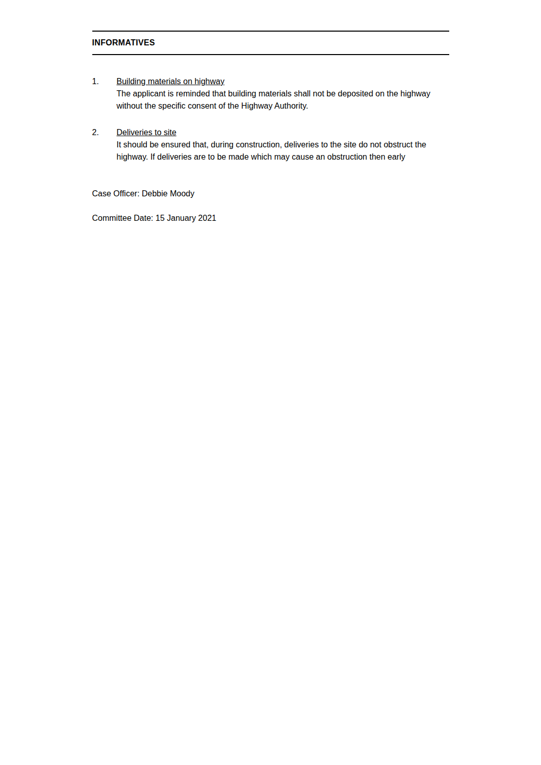Informatives
Building materials on highway The applicant is reminded that building materials shall not be deposited on the highway without the specific consent of the Highway Authority.
Deliveries to site It should be ensured that, during construction, deliveries to the site do not obstruct the highway. If deliveries are to be made which may cause an obstruction then early
Case Officer: Debbie Moody
Committee Date: 15 January 2021